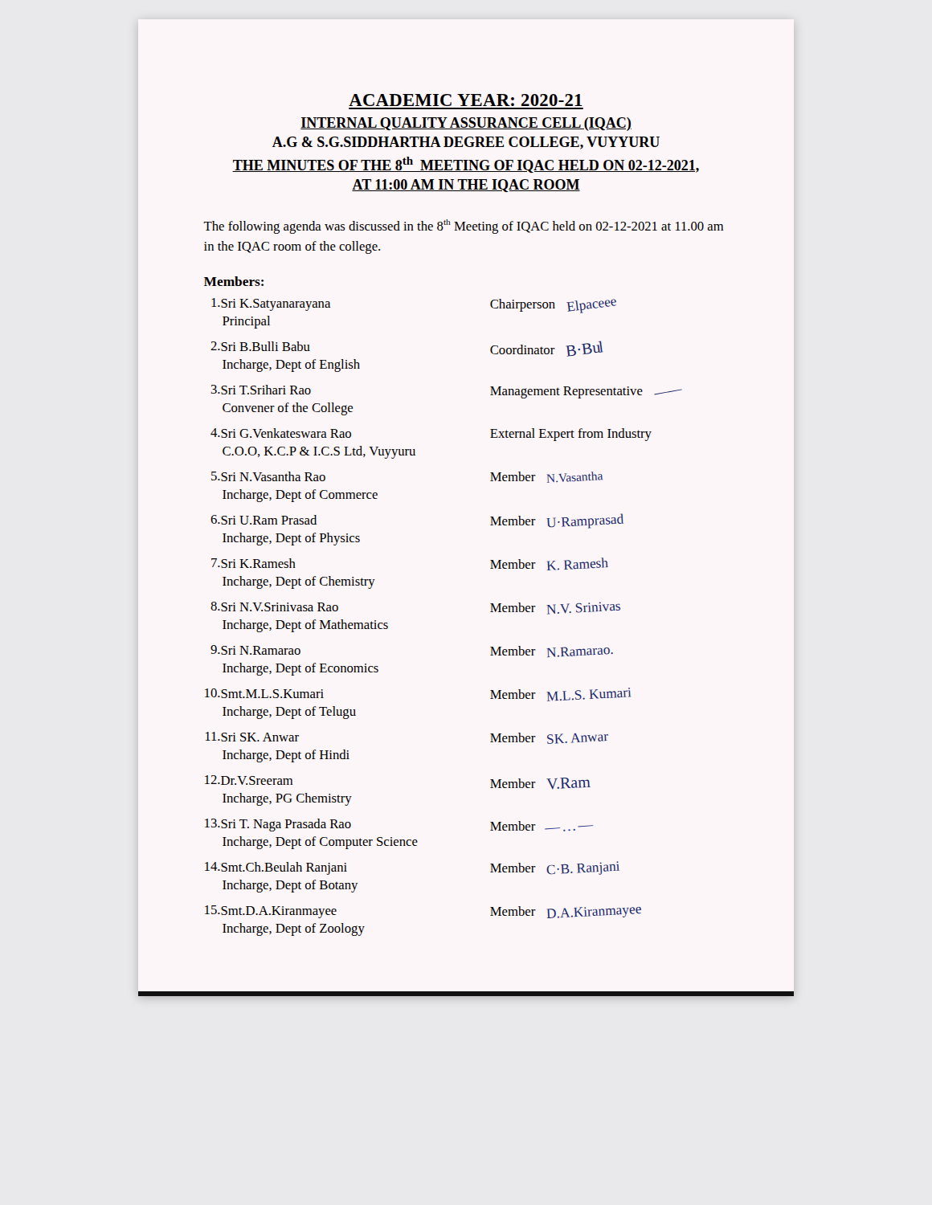ACADEMIC YEAR: 2020-21
INTERNAL QUALITY ASSURANCE CELL (IQAC)
A.G & S.G.SIDDHARTHA DEGREE COLLEGE, VUYYURU
THE MINUTES OF THE 8th MEETING OF IQAC HELD ON 02-12-2021,
AT 11:00 AM IN THE IQAC ROOM
The following agenda was discussed in the 8th Meeting of IQAC held on 02-12-2021 at 11.00 am in the IQAC room of the college.
Members:
| 1. | Sri K.Satyanarayana Principal | Chairperson Elpaceee |
| 2. | Sri B.Bulli Babu Incharge, Dept of English | Coordinator B·B ul |
| 3. | Sri T.Srihari Rao Convener of the College | Management Representative —— |
| 4. | Sri G.Venkateswara Rao C.O.O, K.C.P & I.C.S Ltd, Vuyyuru | External Expert from Industry |
| 5. | Sri N.Vasantha Rao Incharge, Dept of Commerce | Member N.Vasantha |
| 6. | Sri U.Ram Prasad Incharge, Dept of Physics | Member U·Ramprasad |
| 7. | Sri K.Ramesh Incharge, Dept of Chemistry | Member K. Ramesh |
| 8. | Sri N.V.Srinivasa Rao Incharge, Dept of Mathematics | Member N.V. Srinivas |
| 9. | Sri N.Ramarao Incharge, Dept of Economics | Member N.Ramarao. |
| 10. | Smt.M.L.S.Kumari Incharge, Dept of Telugu | Member M.L.S. Kumari |
| 11. | Sri SK. Anwar Incharge, Dept of Hindi | Member SK. Anwar |
| 12. | Dr.V.Sreeram Incharge, PG Chemistry | Member V.Ram |
| 13. | Sri T. Naga Prasada Rao Incharge, Dept of Computer Science | Member —…— |
| 14. | Smt.Ch.Beulah Ranjani Incharge, Dept of Botany | Member C·B. Ranjani |
| 15. | Smt.D.A.Kiranmayee Incharge, Dept of Zoology | Member D.A.Kiranmayee |